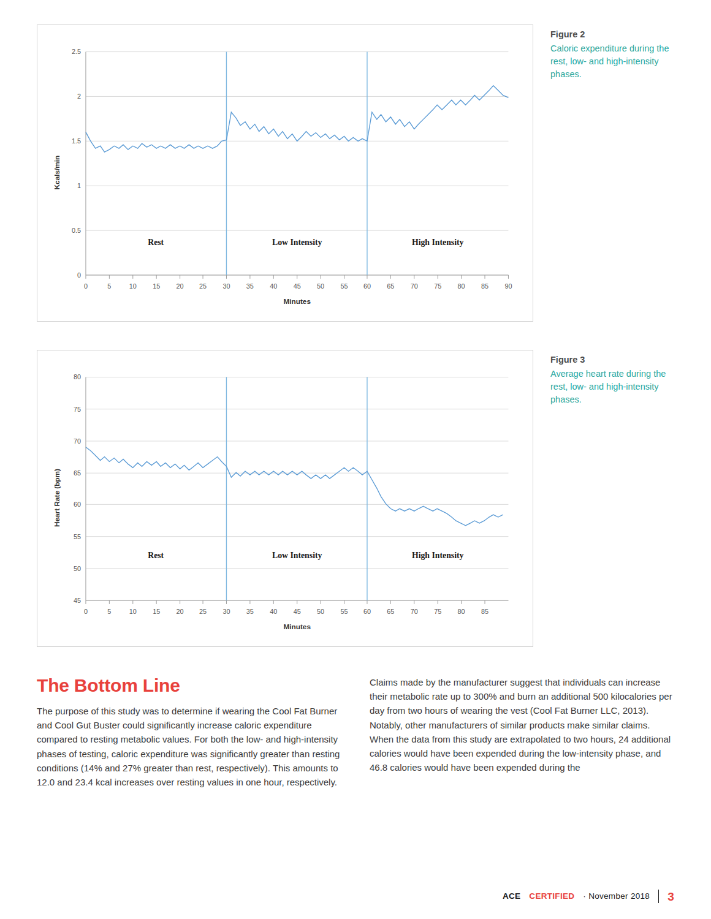2.5 2 1.5 1 0.5 0 Kcals/min 0 5 10 15 20 25 30 35 40 45 50 55 60 65 70 75 80 85 90 Minutes Rest Low Intensity High Intensity
Figure 2 Caloric expenditure during the rest, low- and high-intensity phases.
80 75 70 65 60 55 50 45 Heart Rate (bpm) 0 5 10 15 20 25 30 35 40 45 50 55 60 65 70 75 80 85 Minutes Rest Low Intensity High Intensity
Figure 3 Average heart rate during the rest, low- and high-intensity phases.
The Bottom Line
The purpose of this study was to determine if wearing the Cool Fat Burner and Cool Gut Buster could significantly increase caloric expenditure compared to resting metabolic values. For both the low- and high-intensity phases of testing, caloric expenditure was significantly greater than resting conditions (14% and 27% greater than rest, respectively). This amounts to 12.0 and 23.4 kcal increases over resting values in one hour, respectively.
Claims made by the manufacturer suggest that individuals can increase their metabolic rate up to 300% and burn an additional 500 kilocalories per day from two hours of wearing the vest (Cool Fat Burner LLC, 2013). Notably, other manufacturers of similar products make similar claims. When the data from this study are extrapolated to two hours, 24 additional calories would have been expended during the low-intensity phase, and 46.8 calories would have been expended during the
ACE CERTIFIED · November 2018 3